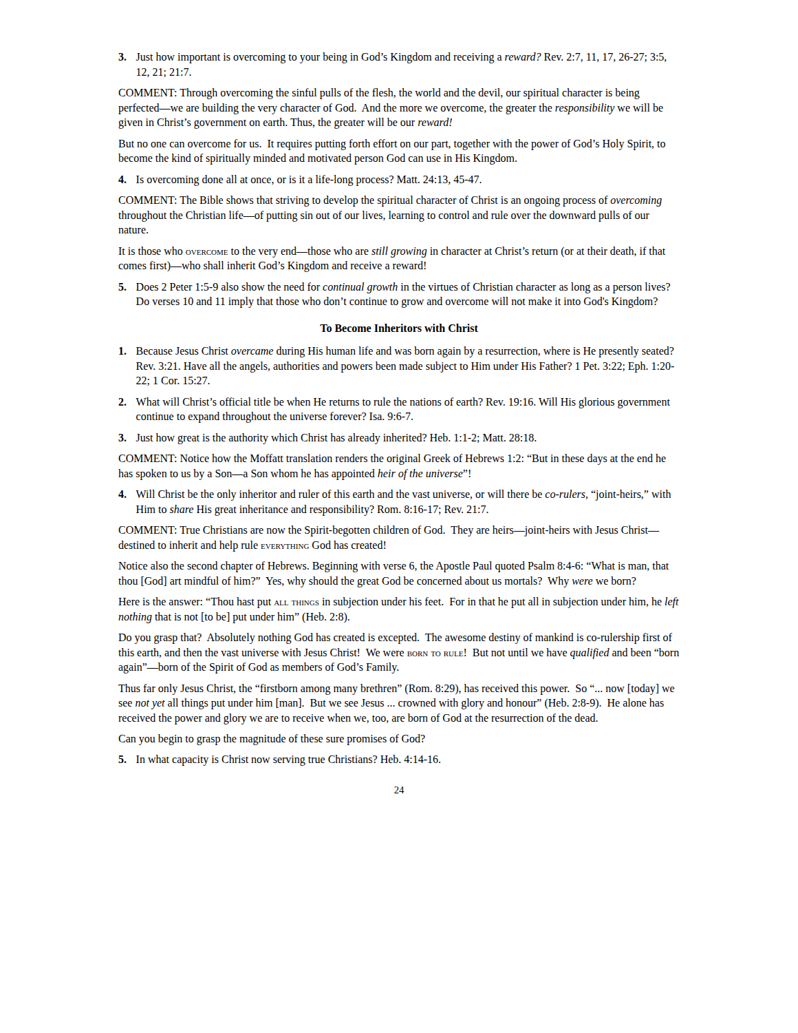3.
Just how important is overcoming to your being in God’s Kingdom and receiving a reward? Rev. 2:7, 11, 17, 26-27; 3:5, 12, 21; 21:7.
COMMENT: Through overcoming the sinful pulls of the flesh, the world and the devil, our spiritual character is being perfected—we are building the very character of God. And the more we overcome, the greater the responsibility we will be given in Christ’s government on earth. Thus, the greater will be our reward!
But no one can overcome for us. It requires putting forth effort on our part, together with the power of God’s Holy Spirit, to become the kind of spiritually minded and motivated person God can use in His Kingdom.
4.
Is overcoming done all at once, or is it a life-long process? Matt. 24:13, 45-47.
COMMENT: The Bible shows that striving to develop the spiritual character of Christ is an ongoing process of overcoming throughout the Christian life—of putting sin out of our lives, learning to control and rule over the downward pulls of our nature.
It is those who overcome to the very end—those who are still growing in character at Christ’s return (or at their death, if that comes first)—who shall inherit God’s Kingdom and receive a reward!
5.
Does 2 Peter 1:5-9 also show the need for continual growth in the virtues of Christian character as long as a person lives? Do verses 10 and 11 imply that those who don’t continue to grow and overcome will not make it into God's Kingdom?
To Become Inheritors with Christ
1.
Because Jesus Christ overcame during His human life and was born again by a resurrection, where is He presently seated? Rev. 3:21. Have all the angels, authorities and powers been made subject to Him under His Father? 1 Pet. 3:22; Eph. 1:20-22; 1 Cor. 15:27.
2.
What will Christ’s official title be when He returns to rule the nations of earth? Rev. 19:16. Will His glorious government continue to expand throughout the universe forever? Isa. 9:6-7.
3.
Just how great is the authority which Christ has already inherited? Heb. 1:1-2; Matt. 28:18.
COMMENT: Notice how the Moffatt translation renders the original Greek of Hebrews 1:2: “But in these days at the end he has spoken to us by a Son—a Son whom he has appointed heir of the universe”!
4.
Will Christ be the only inheritor and ruler of this earth and the vast universe, or will there be co-rulers, “joint-heirs,” with Him to share His great inheritance and responsibility? Rom. 8:16-17; Rev. 21:7.
COMMENT: True Christians are now the Spirit-begotten children of God. They are heirs—joint-heirs with Jesus Christ—destined to inherit and help rule everything God has created!
Notice also the second chapter of Hebrews. Beginning with verse 6, the Apostle Paul quoted Psalm 8:4-6: “What is man, that thou [God] art mindful of him?” Yes, why should the great God be concerned about us mortals? Why were we born?
Here is the answer: “Thou hast put all things in subjection under his feet. For in that he put all in subjection under him, he left nothing that is not [to be] put under him” (Heb. 2:8).
Do you grasp that? Absolutely nothing God has created is excepted. The awesome destiny of mankind is co-rulership first of this earth, and then the vast universe with Jesus Christ! We were born to rule! But not until we have qualified and been “born again”—born of the Spirit of God as members of God’s Family.
Thus far only Jesus Christ, the “firstborn among many brethren” (Rom. 8:29), has received this power. So “... now [today] we see not yet all things put under him [man]. But we see Jesus ... crowned with glory and honour” (Heb. 2:8-9). He alone has received the power and glory we are to receive when we, too, are born of God at the resurrection of the dead.
Can you begin to grasp the magnitude of these sure promises of God?
5.
In what capacity is Christ now serving true Christians? Heb. 4:14-16.
24